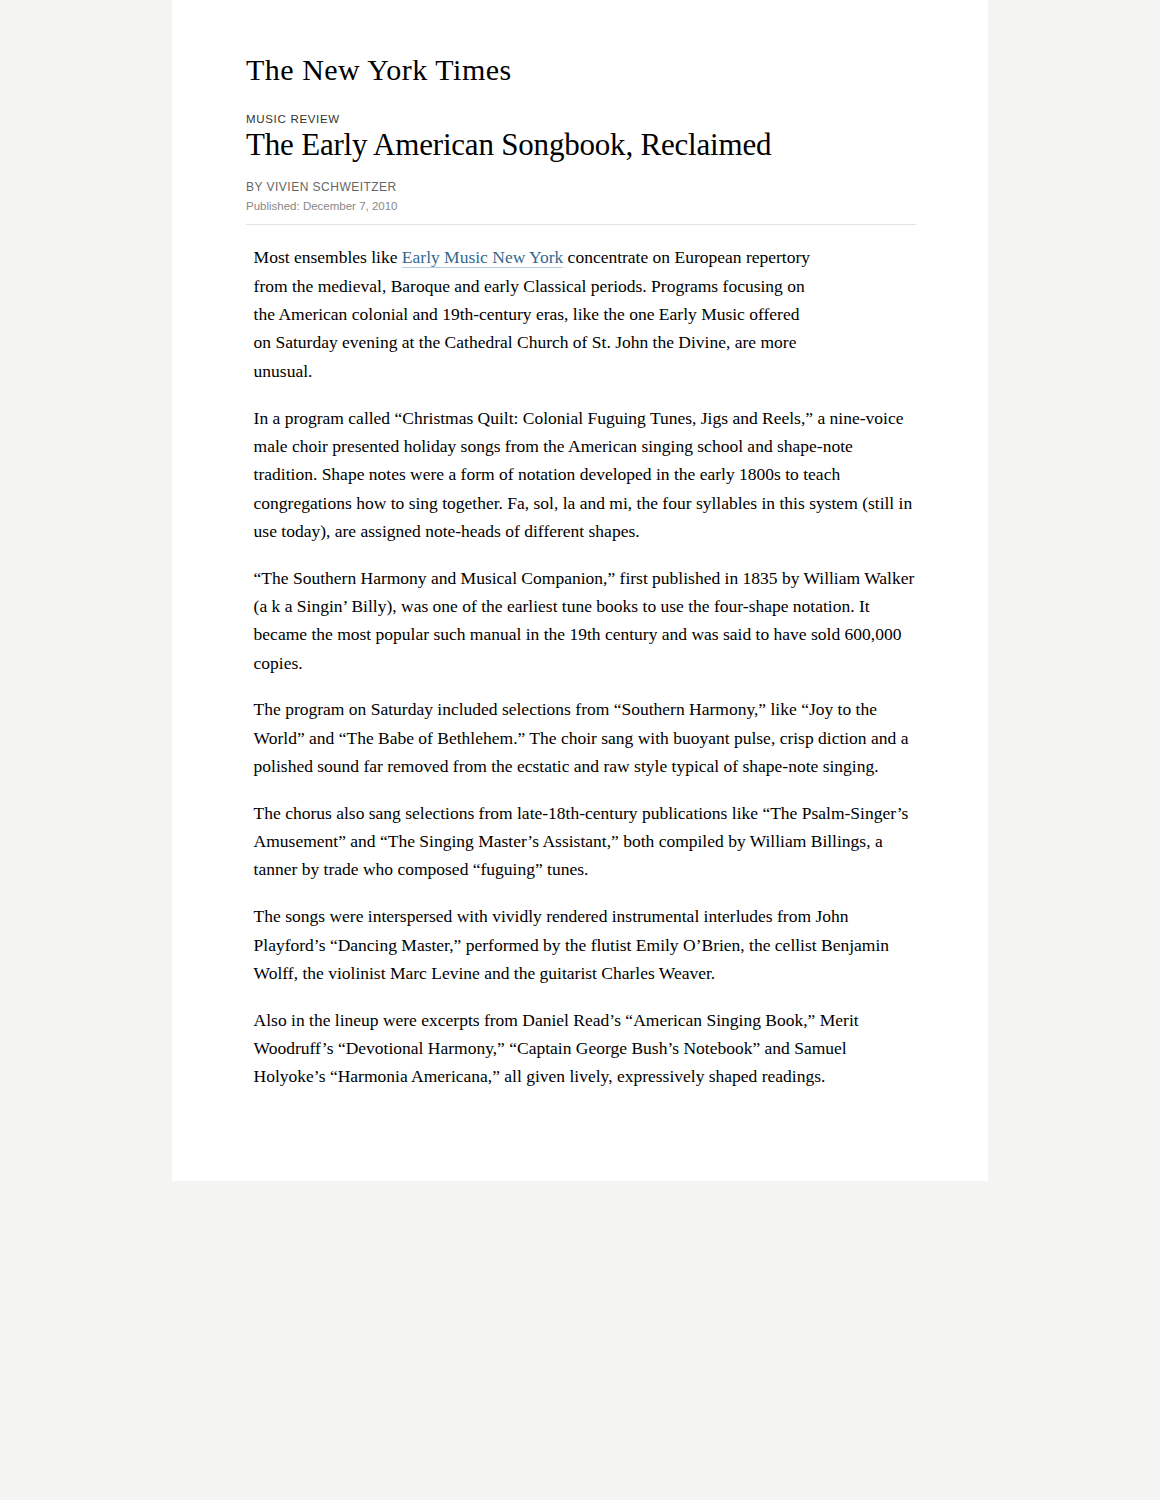The New York Times
Music Review
The Early American Songbook, Reclaimed
By Vivien Schweitzer
Published: December 7, 2010
Most ensembles like Early Music New York concentrate on European repertory from the medieval, Baroque and early Classical periods. Programs focusing on the American colonial and 19th-century eras, like the one Early Music offered on Saturday evening at the Cathedral Church of St. John the Divine, are more unusual.
In a program called “Christmas Quilt: Colonial Fuguing Tunes, Jigs and Reels,” a nine-voice male choir presented holiday songs from the American singing school and shape-note tradition. Shape notes were a form of notation developed in the early 1800s to teach congregations how to sing together. Fa, sol, la and mi, the four syllables in this system (still in use today), are assigned note-heads of different shapes.
“The Southern Harmony and Musical Companion,” first published in 1835 by William Walker (a k a Singin’ Billy), was one of the earliest tune books to use the four-shape notation. It became the most popular such manual in the 19th century and was said to have sold 600,000 copies.
The program on Saturday included selections from “Southern Harmony,” like “Joy to the World” and “The Babe of Bethlehem.” The choir sang with buoyant pulse, crisp diction and a polished sound far removed from the ecstatic and raw style typical of shape-note singing.
The chorus also sang selections from late-18th-century publications like “The Psalm-Singer’s Amusement” and “The Singing Master’s Assistant,” both compiled by William Billings, a tanner by trade who composed “fuguing” tunes.
The songs were interspersed with vividly rendered instrumental interludes from John Playford’s “Dancing Master,” performed by the flutist Emily O’Brien, the cellist Benjamin Wolff, the violinist Marc Levine and the guitarist Charles Weaver.
Also in the lineup were excerpts from Daniel Read’s “American Singing Book,” Merit Woodruff’s “Devotional Harmony,” “Captain George Bush’s Notebook” and Samuel Holyoke’s “Harmonia Americana,” all given lively, expressively shaped readings.